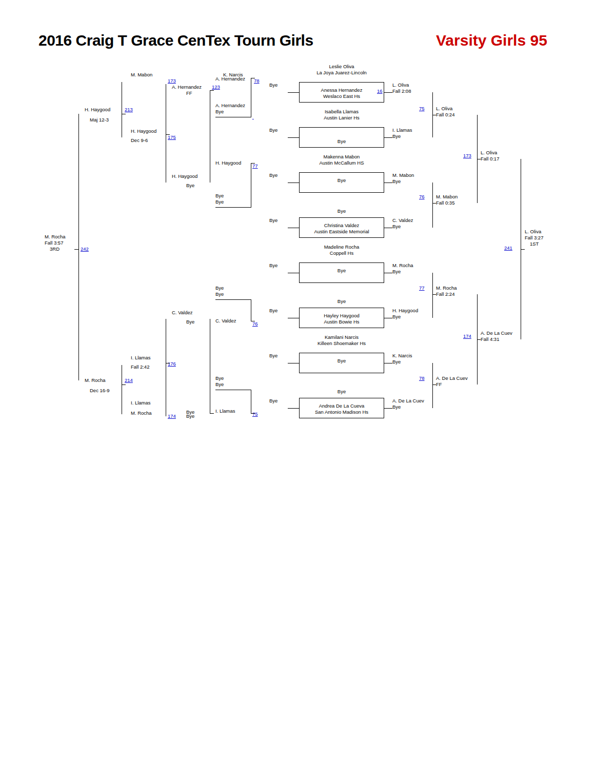2016 Craig T Grace CenTex Tourn Girls
Varsity Girls 95
Leslie Oliva
La Joya Juarez-Lincoln
Anessa Hernandez
Weslaco East Hs
Isabella Llamas
Austin Lanier Hs
Bye
Makenna Mabon
Austin McCallum HS
Bye
Bye
Christina Valdez
Austin Eastside Memorial
Madeline Rocha
Coppell Hs
Bye
Bye
Hayley Haygood
Austin Bowie Hs
Kamilani Narcis
Killeen Shoemaker Hs
Bye
Bye
Andrea De La Cueva
San Antonio Madison Hs
Bye
Bye
Bye
Bye
Bye
Bye
Bye
Bye
A. Hernandez
A. Hernandez
Bye
H. Haygood
77
Bye
Bye
Bye
Bye
C. Valdez
76
Bye
Bye
I. Llamas
75
L. Oliva
Fall 2:08
16
I. Llamas
Bye
75
M. Mabon
Bye
C. Valdez
Bye
76
M. Rocha
Bye
H. Haygood
Bye
77
K. Narcis
Bye
A. De La Cuev
Bye
78
L. Oliva
Fall 0:24
M. Mabon
Fall 0:35
M. Rocha
Fall 2:24
A. De La Cuev
FF
173
L. Oliva
Fall 0:17
174
A. De La Cuev
Fall 4:31
241
L. Oliva
Fall 3:27
1ST
M. Mabon
173
A. Hernandez
123
FF
K. Narcis
78
H. Haygood
213
Maj 12-3
H. Haygood
175
Dec 9-6
H. Haygood
Bye
C. Valdez
Bye
I. Llamas
176
Fall 2:42
M. Rocha
214
Dec 16-9
I. Llamas
Bye
M. Rocha
174
Bye
M. Rocha
Fall 3:57
3RD
242